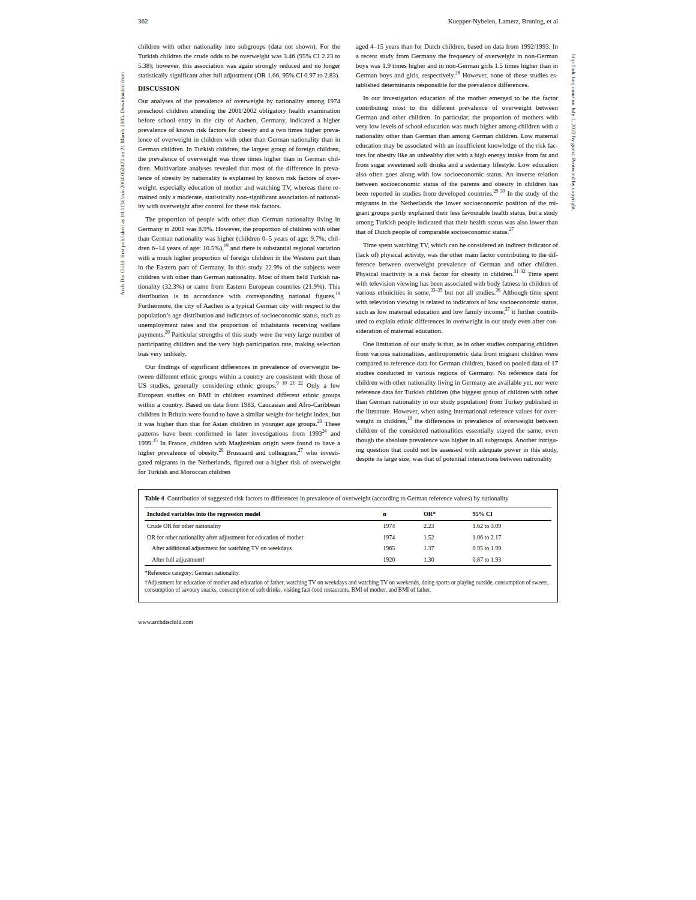Arch Dis Child: first published as 10.1136/adc.2004.052423 on 21 March 2005. Downloaded from
http://adc.bmj.com/ on July 1, 2022 by guest. Protected by copyright.
362 Kuepper-Nybelen, Lamerz, Bruning, et al
children with other nationality into subgroups (data not shown). For the Turkish children the crude odds to be overweight was 3.46 (95% CI 2.23 to 5.38); however, this association was again strongly reduced and no longer statistically significant after full adjustment (OR 1.66, 95% CI 0.97 to 2.83).
Discussion
Our analyses of the prevalence of overweight by nationality among 1974 preschool children attending the 2001/2002 obligatory health examination before school entry in the city of Aachen, Germany, indicated a higher prevalence of known risk factors for obesity and a two times higher prevalence of overweight in children with other than German nationality than in German children. In Turkish children, the largest group of foreign children, the prevalence of overweight was three times higher than in German children. Multivariate analyses revealed that most of the difference in prevalence of obesity by nationality is explained by known risk factors of overweight, especially education of mother and watching TV, whereas there remained only a moderate, statistically non-significant association of nationality with overweight after control for these risk factors.
The proportion of people with other than German nationality living in Germany in 2001 was 8.9%. However, the proportion of children with other than German nationality was higher (children 0–5 years of age: 9.7%; children 6–14 years of age: 10.5%),19 and there is substantial regional variation with a much higher proportion of foreign children in the Western part than in the Eastern part of Germany. In this study 22.9% of the subjects were children with other than German nationality. Most of them held Turkish nationality (32.3%) or came from Eastern European countries (21.9%). This distribution is in accordance with corresponding national figures.19 Furthermore, the city of Aachen is a typical German city with respect to the population’s age distribution and indicators of socioeconomic status, such as unemployment rates and the proportion of inhabitants receiving welfare payments.20 Particular strengths of this study were the very large number of participating children and the very high participation rate, making selection bias very unlikely.
Our findings of significant differences in prevalence of overweight between different ethnic groups within a country are consistent with those of US studies, generally considering ethnic groups.9 10 21 22 Only a few European studies on BMI in children examined different ethnic groups within a country. Based on data from 1983, Caucasian and Afro-Caribbean children in Britain were found to have a similar weight-for-height index, but it was higher than that for Asian children in younger age groups.23 These patterns have been confirmed in later investigations from 199324 and 1999.25 In France, children with Maghrebian origin were found to have a higher prevalence of obesity.26 Brussaard and colleagues,27 who investigated migrants in the Netherlands, figured out a higher risk of overweight for Turkish and Moroccan children
aged 4–15 years than for Dutch children, based on data from 1992/1993. In a recent study from Germany the frequency of overweight in non-German boys was 1.9 times higher and in non-German girls 1.5 times higher than in German boys and girls, respectively.28 However, none of these studies established determinants responsible for the prevalence differences.
In our investigation education of the mother emerged to be the factor contributing most to the different prevalence of overweight between German and other children. In particular, the proportion of mothers with very low levels of school education was much higher among children with a nationality other than German than among German children. Low maternal education may be associated with an insufficient knowledge of the risk factors for obesity like an unhealthy diet with a high energy intake from fat and from sugar sweetened soft drinks and a sedentary lifestyle. Low education also often goes along with low socioeconomic status. An inverse relation between socioeconomic status of the parents and obesity in children has been reported in studies from developed countries.29 30 In the study of the migrants in the Netherlands the lower socioeconomic position of the migrant groups partly explained their less favourable health status, but a study among Turkish people indicated that their health status was also lower than that of Dutch people of comparable socioeconomic status.27
Time spent watching TV, which can be considered an indirect indicator of (lack of) physical activity, was the other main factor contributing to the difference between overweight prevalence of German and other children. Physical inactivity is a risk factor for obesity in children.31 32 Time spent with television viewing has been associated with body fatness in children of various ethnicities in some,33–35 but not all studies.36 Although time spent with television viewing is related to indicators of low socioeconomic status, such as low maternal education and low family income,37 it further contributed to explain ethnic differences in overweight in our study even after consideration of maternal education.
One limitation of our study is that, as in other studies comparing children from various nationalities, anthropometric data from migrant children were compared to reference data for German children, based on pooled data of 17 studies conducted in various regions of Germany. No reference data for children with other nationality living in Germany are available yet, nor were reference data for Turkish children (the biggest group of children with other than German nationality in our study population) from Turkey published in the literature. However, when using international reference values for overweight in children,18 the differences in prevalence of overweight between children of the considered nationalities essentially stayed the same, even though the absolute prevalence was higher in all subgroups. Another intriguing question that could not be assessed with adequate power in this study, despite its large size, was that of potential interactions between nationality
Table 4 Contribution of suggested risk factors to differences in prevalence of overweight (according to German reference values) by nationality
| Included variables into the regression model | n | OR* | 95% CI |
| --- | --- | --- | --- |
| Crude OR for other nationality | 1974 | 2.23 | 1.62 to 3.09 |
| OR for other nationality after adjustment for education of mother | 1974 | 1.52 | 1.06 to 2.17 |
| After additional adjustment for watching TV on weekdays | 1965 | 1.37 | 0.95 to 1.99 |
| After full adjustment† | 1920 | 1.30 | 0.87 to 1.93 |
*Reference category: German nationality.
†Adjustment for education of mother and education of father, watching TV on weekdays and watching TV on weekends, doing sports or playing outside, consumption of sweets, consumption of savoury snacks, consumption of soft drinks, visiting fast-food restaurants, BMI of mother, and BMI of father.
www.archdischild.com